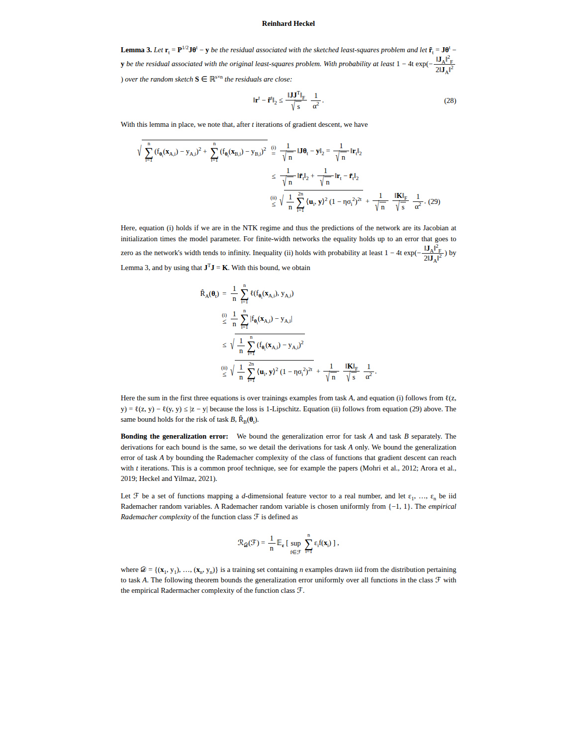Reinhard Heckel
Lemma 3. Let rt = P1/2Jθt − y be the residual associated with the sketched least-squares problem and let r̃t = Jθt − y be the residual associated with the original least-squares problem. With probability at least 1 − 4t exp(−‖JA‖2F 2‖JA‖2) over the random sketch S ∈ ℝs×n the residuals are close:
‖rt − r̃t‖2 ≤ ‖JJT‖F s 1 α2. (28)
With this lemma in place, we note that, after t iterations of gradient descent, we have
| n ∑ i=1 (f θ t ( x A,i ) − y A,i ) 2 + n ∑ i=1 (f θ t ( x B,i ) − y B,i ) 2 | (i) = | 1 n ‖ Jθ t − y ‖ 2 = 1 n ‖ r t ‖ 2 | |
| | ≤ | 1 n ‖ r̃ t ‖ 2 + 1 n ‖ r t − r̃ t ‖ 2 | |
| | (ii) ≤ | 1 n 2n ∑ i=1 ⟨ u i , y ⟩ 2 (1 − ησ i 2 ) 2t + 1 n ‖ K ‖ F s 1 α 2 . | (29) |
Here, equation (i) holds if we are in the NTK regime and thus the predictions of the network are its Jacobian at initialization times the model parameter. For finite-width networks the equality holds up to an error that goes to zero as the network's width tends to infinity. Inequality (ii) holds with probability at least 1 − 4t exp(−‖JA‖2F 2‖JA‖2) by Lemma 3, and by using that JTJ = K. With this bound, we obtain
| R̂ A ( θ t ) | = | 1 n n ∑ i=1 ℓ(f θ t ( x A,i ), y A,i ) |
| | (i) ≤ | 1 n n ∑ i=1 /f θ t ( x A,i ) − y A,i / |
| | ≤ | 1 n n ∑ i=1 (f θ t ( x A,i ) − y A,i ) 2 |
| | (ii) ≤ | 1 n 2n ∑ i=1 ⟨ u i , y ⟩ 2 (1 − ησ i 2 ) 2t + 1 n ‖ K ‖ F s 1 α 2 . |
Here the sum in the first three equations is over trainings examples from task A, and equation (i) follows from ℓ(z, y) = ℓ(z, y) − ℓ(y, y) ≤ |z − y| because the loss is 1-Lipschitz. Equation (ii) follows from equation (29) above. The same bound holds for the risk of task B, R̂B(θt).
Bonding the generalization error: We bound the generalization error for task A and task B separately. The derivations for each bound is the same, so we detail the derivations for task A only. We bound the generalization error of task A by bounding the Rademacher complexity of the class of functions that gradient descent can reach with t iterations. This is a common proof technique, see for example the papers (Mohri et al., 2012; Arora et al., 2019; Heckel and Yilmaz, 2021).
Let ℱ be a set of functions mapping a d-dimensional feature vector to a real number, and let ε1, …, εn be iid Rademacher random variables. A Rademacher random variable is chosen uniformly from {−1, 1}. The empirical Rademacher complexity of the function class ℱ is defined as
ℛ𝒟(ℱ) = 1 n 𝔼ε [ sup f∈ℱ n∑i=1εif(xi) ] ,
where 𝒟 = {(x1, y1), …, (xn, yn)} is a training set containing n examples drawn iid from the distribution pertaining to task A. The following theorem bounds the generalization error uniformly over all functions in the class ℱ with the empirical Radermacher complexity of the function class ℱ.